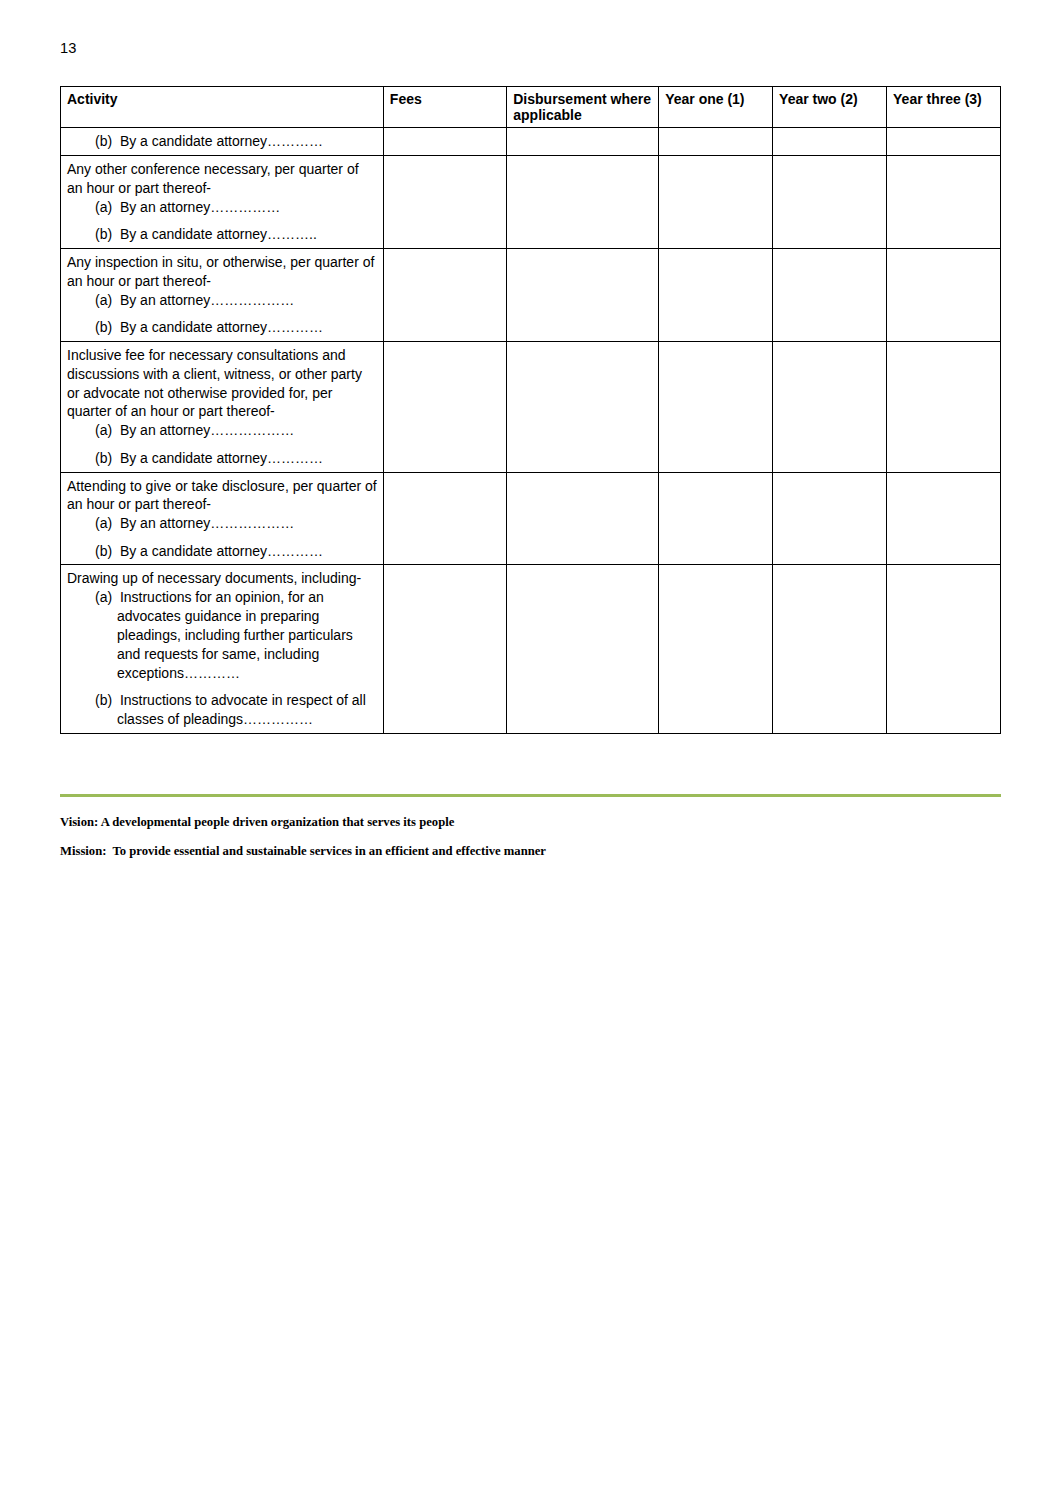13
| Activity | Fees | Disbursement where applicable | Year one (1) | Year two (2) | Year three (3) |
| --- | --- | --- | --- | --- | --- |
| (b) By a candidate attorney………… | | | | | |
| Any other conference necessary, per quarter of an hour or part thereof- (a) By an attorney…………… (b) By a candidate attorney……….. | | | | | |
| Any inspection in situ, or otherwise, per quarter of an hour or part thereof- (a) By an attorney……………… (b) By a candidate attorney………… | | | | | |
| Inclusive fee for necessary consultations and discussions with a client, witness, or other party or advocate not otherwise provided for, per quarter of an hour or part thereof- (a) By an attorney……………… (b) By a candidate attorney………… | | | | | |
| Attending to give or take disclosure, per quarter of an hour or part thereof- (a) By an attorney……………… (b) By a candidate attorney………… | | | | | |
| Drawing up of necessary documents, including- (a) Instructions for an opinion, for an advocates guidance in preparing pleadings, including further particulars and requests for same, including exceptions………… (b) Instructions to advocate in respect of all classes of pleadings…………… | | | | | |
Vision: A developmental people driven organization that serves its people
Mission: To provide essential and sustainable services in an efficient and effective manner